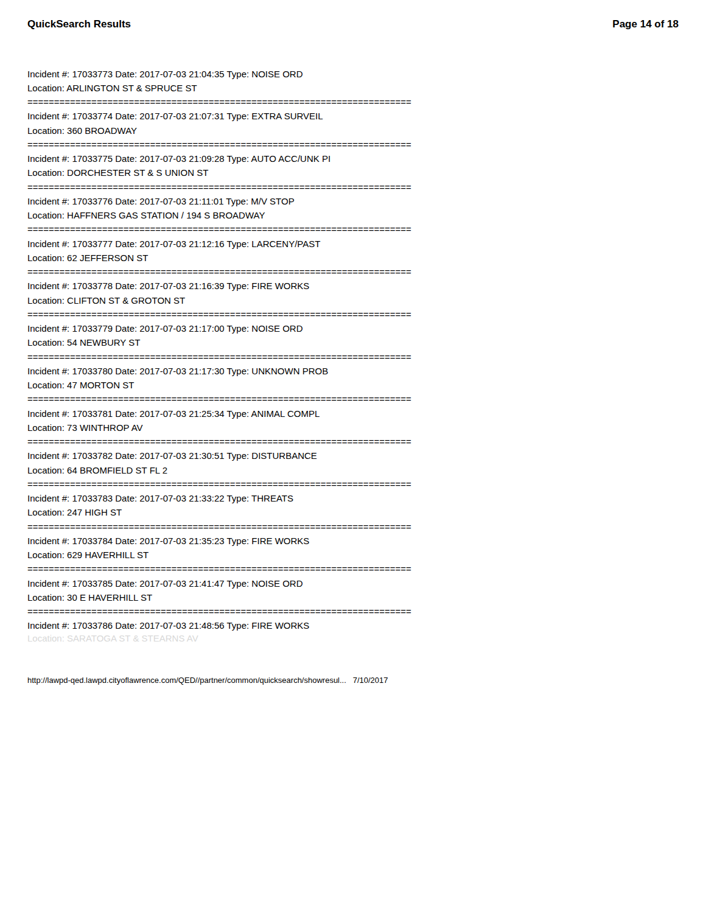QuickSearch Results Page 14 of 18
Incident #: 17033773 Date: 2017-07-03 21:04:35 Type: NOISE ORD
Location: ARLINGTON ST & SPRUCE ST
========================================================================
Incident #: 17033774 Date: 2017-07-03 21:07:31 Type: EXTRA SURVEIL
Location: 360 BROADWAY
========================================================================
Incident #: 17033775 Date: 2017-07-03 21:09:28 Type: AUTO ACC/UNK PI
Location: DORCHESTER ST & S UNION ST
========================================================================
Incident #: 17033776 Date: 2017-07-03 21:11:01 Type: M/V STOP
Location: HAFFNERS GAS STATION / 194 S BROADWAY
========================================================================
Incident #: 17033777 Date: 2017-07-03 21:12:16 Type: LARCENY/PAST
Location: 62 JEFFERSON ST
========================================================================
Incident #: 17033778 Date: 2017-07-03 21:16:39 Type: FIRE WORKS
Location: CLIFTON ST & GROTON ST
========================================================================
Incident #: 17033779 Date: 2017-07-03 21:17:00 Type: NOISE ORD
Location: 54 NEWBURY ST
========================================================================
Incident #: 17033780 Date: 2017-07-03 21:17:30 Type: UNKNOWN PROB
Location: 47 MORTON ST
========================================================================
Incident #: 17033781 Date: 2017-07-03 21:25:34 Type: ANIMAL COMPL
Location: 73 WINTHROP AV
========================================================================
Incident #: 17033782 Date: 2017-07-03 21:30:51 Type: DISTURBANCE
Location: 64 BROMFIELD ST FL 2
========================================================================
Incident #: 17033783 Date: 2017-07-03 21:33:22 Type: THREATS
Location: 247 HIGH ST
========================================================================
Incident #: 17033784 Date: 2017-07-03 21:35:23 Type: FIRE WORKS
Location: 629 HAVERHILL ST
========================================================================
Incident #: 17033785 Date: 2017-07-03 21:41:47 Type: NOISE ORD
Location: 30 E HAVERHILL ST
========================================================================
Incident #: 17033786 Date: 2017-07-03 21:48:56 Type: FIRE WORKS
Location: SARATOGA ST & STEARNS AV
http://lawpd-qed.lawpd.cityoflawrence.com/QED//partner/common/quicksearch/showresul... 7/10/2017